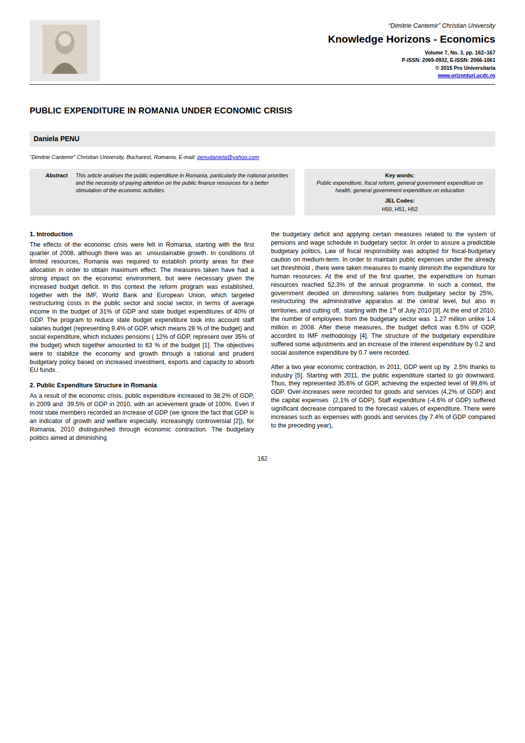“Dimitrie Cantemir” Christian University
Knowledge Horizons - Economics
Volume 7, No. 3, pp. 162–167
P-ISSN: 2069-0932, E-ISSN: 2066-1061
© 2015 Pro Universitaria
www.orizonturi.ucdc.ro
PUBLIC EXPENDITURE IN ROMANIA UNDER ECONOMIC CRISIS
Daniela PENU
“Dimitrie Cantemir” Christian University, Bucharest, Romania, E-mail: penudaniela@yahoo.com
| Abstract | This article analises the public expenditure in Romania, particularly the national priorities and the necessity of paying attention on the public finance resources for a better stimulation of the economic activities. | | Key words: Public expenditure, fiscal reform, general government expenditure on health, general government expenditure on education JEL Codes: H50, H51, H52 |
1. Introduction
The effects of the economic crisis were felt in Romania, starting with the first quarter of 2008, although there was an unsustainable growth. In conditions of limited resources, Romania was required to establish priority areas for their allocation in order to obtain maximum effect. The measures taken have had a strong impact on the economic environment, but were necessary given the increased budget deficit. In this context the reform program was established, together with the IMF, World Bank and European Union, which targeted restructuring costs in the public sector and social sector, in terms of average income in the budget of 31% of GDP and state budget expenditures of 40% of GDP. The program to reduce state budget expenditure took into account staff salaries budget (representing 9.4% of GDP, which means 28 % of the budget) and social expenditure, which includes pensions ( 12% of GDP, represent over 35% of the budget) which together amounted to 63 % of the budget [1]. The objectives were to stabilize the economy and growth through a rational and prudent budgetary policy based on increased investment, exports and capacity to absorb EU funds .
2. Public Expenditure Structure in Romania
As a result of the economic crisis, public expenditure increased to 38.2% of GDP, in 2009 and 39.5% of GDP in 2010, with an acievement grade of 100%. Even if most state members recorded an increase of GDP (we ignore the fact that GDP is an indicator of growth and welfare especially, increasingly controversial [2]), for Romania, 2010 distinguished through economic contraction. The budgetary politics aimed at diminishing
the budgetary deficit and applying certain measures related to the system of pensions and wage schedule in budgetary sector. In order to assure a predictible budgetary politics, Law of fiscal responsibility was adopted for fiscal-budgetary caution on medium-term. In order to maintain public expenses under the already set threshhold , there were taken measures to mainly diminish the expenditure for human resources. At the end of the first quarter, the expenditure on human resources reached 52,3% of the annual programme. In such a context, the government decided on diminishing salaries from budgetary sector by 25%, restructuring the administrative apparatus at the central level, but also in territories, and cutting off, starting with the 1st of July 2010 [3]. At the end of 2010, the number of employees from the budgetary sector was 1.27 million unlike 1.4 million in 2008. After these measures, the budget deficit was 6.5% of GDP, accordint to IMF methodology [4]. The structure of the budgetary expenditure suffered some adjustments and an increase of the interest expenditure by 0.2 and social assitence expenditure by 0.7 were recorded.
After a two year economic contraction, in 2011, GDP went up by 2.5% thanks to industry [5]. Starting with 2011, the public expenditure started to go downward. Thus, they represented 35,6% of GDP, achieving the expected level of 99,6% of GDP. Over-increases were recorded for goods and services (4,2% of GDP) and the capital expenses (2,1% of GDP). Staff expenditure (-4,6% of GDP) suffered significant decrease compared to the forecast values of expenditure. There were increases such as expenses with goods and services (by 7.4% of GDP compared to the preceding year),
162